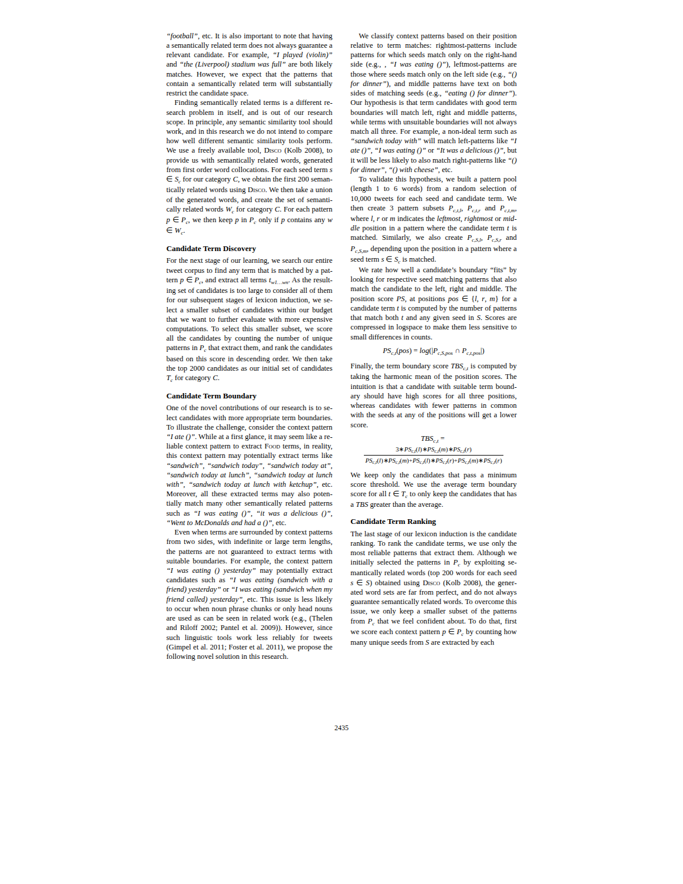“football”, etc. It is also important to note that having a semantically related term does not always guarantee a relevant candidate. For example, “I played (violin)” and “the (Liverpool) stadium was full” are both likely matches. However, we expect that the patterns that contain a semantically related term will substantially restrict the candidate space.
Finding semantically related terms is a different research problem in itself, and is out of our research scope. In principle, any semantic similarity tool should work, and in this research we do not intend to compare how well different semantic similarity tools perform. We use a freely available tool, Disco (Kolb 2008), to provide us with semantically related words, generated from first order word collocations. For each seed term s ∈ Sc for our category C, we obtain the first 200 semantically related words using Disco. We then take a union of the generated words, and create the set of semantically related words Wc for category C. For each pattern p ∈ Pc, we then keep p in Pc only if p contains any w ∈ Wc.
Candidate Term Discovery
For the next stage of our learning, we search our entire tweet corpus to find any term that is matched by a pattern p ∈ Pc, and extract all terms tw1…wn. As the resulting set of candidates is too large to consider all of them for our subsequent stages of lexicon induction, we select a smaller subset of candidates within our budget that we want to further evaluate with more expensive computations. To select this smaller subset, we score all the candidates by counting the number of unique patterns in Pc that extract them, and rank the candidates based on this score in descending order. We then take the top 2000 candidates as our initial set of candidates Tc for category C.
Candidate Term Boundary
One of the novel contributions of our research is to select candidates with more appropriate term boundaries. To illustrate the challenge, consider the context pattern “I ate ()”. While at a first glance, it may seem like a reliable context pattern to extract Food terms, in reality, this context pattern may potentially extract terms like “sandwich”, “sandwich today”, “sandwich today at”, “sandwich today at lunch”, “sandwich today at lunch with”, “sandwich today at lunch with ketchup”, etc. Moreover, all these extracted terms may also potentially match many other semantically related patterns such as “I was eating ()”, “it was a delicious ()”, “Went to McDonalds and had a ()”, etc.
Even when terms are surrounded by context patterns from two sides, with indefinite or large term lengths, the patterns are not guaranteed to extract terms with suitable boundaries. For example, the context pattern “I was eating () yesterday” may potentially extract candidates such as “I was eating (sandwich with a friend) yesterday” or “I was eating (sandwich when my friend called) yesterday”, etc. This issue is less likely to occur when noun phrase chunks or only head nouns are used as can be seen in related work (e.g., (Thelen and Riloff 2002; Pantel et al. 2009)). However, since such linguistic tools work less reliably for tweets (Gimpel et al. 2011; Foster et al. 2011), we propose the following novel solution in this research.
We classify context patterns based on their position relative to term matches: rightmost-patterns include patterns for which seeds match only on the right-hand side (e.g., , “I was eating ()”), leftmost-patterns are those where seeds match only on the left side (e.g., “() for dinner”), and middle patterns have text on both sides of matching seeds (e.g., “eating () for dinner”). Our hypothesis is that term candidates with good term boundaries will match left, right and middle patterns, while terms with unsuitable boundaries will not always match all three. For example, a non-ideal term such as “sandwich today with” will match left-patterns like “I ate ()”, “I was eating ()” or “It was a delicious ()”, but it will be less likely to also match right-patterns like “() for dinner”, “() with cheese”, etc.
To validate this hypothesis, we built a pattern pool (length 1 to 6 words) from a random selection of 10,000 tweets for each seed and candidate term. We then create 3 pattern subsets Pc,t,l, Pc,t,r and Pc,t,m, where l, r or m indicates the leftmost, rightmost or middle position in a pattern where the candidate term t is matched. Similarly, we also create Pc,S,l, Pc,S,r and Pc,S,m, depending upon the position in a pattern where a seed term s ∈ Sc is matched.
We rate how well a candidate’s boundary “fits” by looking for respective seed matching patterns that also match the candidate to the left, right and middle. The position score PS, at positions pos ∈ {l, r, m} for a candidate term t is computed by the number of patterns that match both t and any given seed in S. Scores are compressed in logspace to make them less sensitive to small differences in counts.
PSc,t(pos) = log(|Pc,S,pos ∩ Pc,t,pos|)
Finally, the term boundary score TBSc,t is computed by taking the harmonic mean of the position scores. The intuition is that a candidate with suitable term boundary should have high scores for all three positions, whereas candidates with fewer patterns in common with the seeds at any of the positions will get a lower score.
TBSc,t =
3∗PSc,t(l)∗PSc,t(m)∗PSc,t(r) PSc,t(l)∗PSc,t(m)+PSc,t(l)∗PSc,t(r)+PSc,t(m)∗PSc,t(r)
We keep only the candidates that pass a minimum score threshold. We use the average term boundary score for all t ∈ Tc to only keep the candidates that has a TBS greater than the average.
Candidate Term Ranking
The last stage of our lexicon induction is the candidate ranking. To rank the candidate terms, we use only the most reliable patterns that extract them. Although we initially selected the patterns in Pc by exploiting semantically related words (top 200 words for each seed s ∈ S) obtained using Disco (Kolb 2008), the generated word sets are far from perfect, and do not always guarantee semantically related words. To overcome this issue, we only keep a smaller subset of the patterns from Pc that we feel confident about. To do that, first we score each context pattern p ∈ Pc by counting how many unique seeds from S are extracted by each
2435